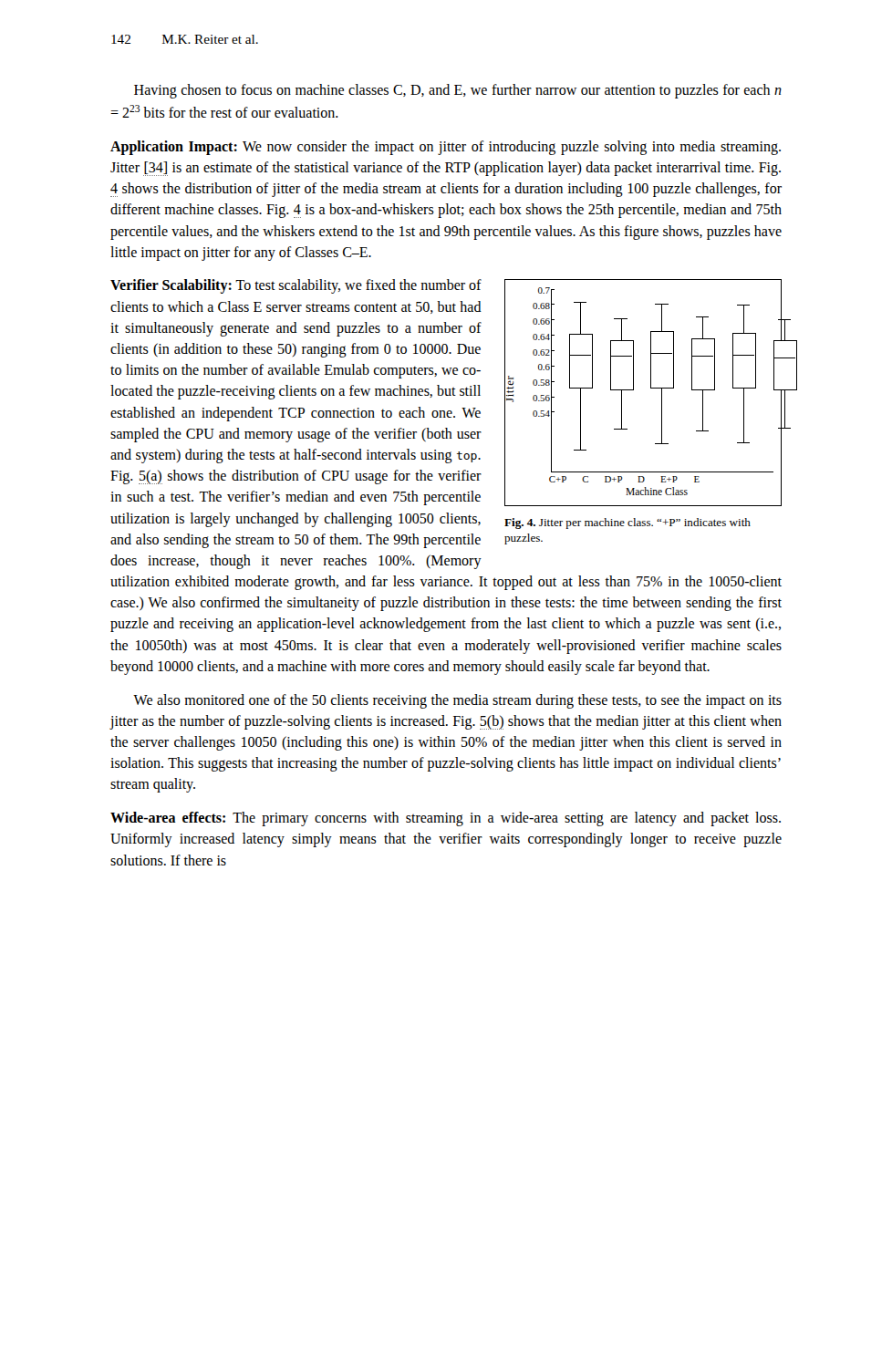142 M.K. Reiter et al.
Having chosen to focus on machine classes C, D, and E, we further narrow our attention to puzzles for each n = 223 bits for the rest of our evaluation.
Application Impact: We now consider the impact on jitter of introducing puzzle solving into media streaming. Jitter [34] is an estimate of the statistical variance of the RTP (application layer) data packet interarrival time. Fig. 4 shows the distribution of jitter of the media stream at clients for a duration including 100 puzzle challenges, for different machine classes. Fig. 4 is a box-and-whiskers plot; each box shows the 25th percentile, median and 75th percentile values, and the whiskers extend to the 1st and 99th percentile values. As this figure shows, puzzles have little impact on jitter for any of Classes C–E.
Jitter 0.7 0.68 0.66 0.64 0.62 0.6 0.58 0.56 0.54
C+P C D+P D E+P E
Machine Class
Fig. 4. Jitter per machine class. “+P” indicates with puzzles.
Verifier Scalability: To test scalability, we fixed the number of clients to which a Class E server streams content at 50, but had it simultaneously generate and send puzzles to a number of clients (in addition to these 50) ranging from 0 to 10000. Due to limits on the number of available Emulab computers, we co-located the puzzle-receiving clients on a few machines, but still established an independent TCP connection to each one. We sampled the CPU and memory usage of the verifier (both user and system) during the tests at half-second intervals using top. Fig. 5(a) shows the distribution of CPU usage for the verifier in such a test. The verifier’s median and even 75th percentile utilization is largely unchanged by challenging 10050 clients, and also sending the stream to 50 of them. The 99th percentile does increase, though it never reaches 100%. (Memory utilization exhibited moderate growth, and far less variance. It topped out at less than 75% in the 10050-client case.) We also confirmed the simultaneity of puzzle distribution in these tests: the time between sending the first puzzle and receiving an application-level acknowledgement from the last client to which a puzzle was sent (i.e., the 10050th) was at most 450ms. It is clear that even a moderately well-provisioned verifier machine scales beyond 10000 clients, and a machine with more cores and memory should easily scale far beyond that.
We also monitored one of the 50 clients receiving the media stream during these tests, to see the impact on its jitter as the number of puzzle-solving clients is increased. Fig. 5(b) shows that the median jitter at this client when the server challenges 10050 (including this one) is within 50% of the median jitter when this client is served in isolation. This suggests that increasing the number of puzzle-solving clients has little impact on individual clients’ stream quality.
Wide-area effects: The primary concerns with streaming in a wide-area setting are latency and packet loss. Uniformly increased latency simply means that the verifier waits correspondingly longer to receive puzzle solutions. If there is